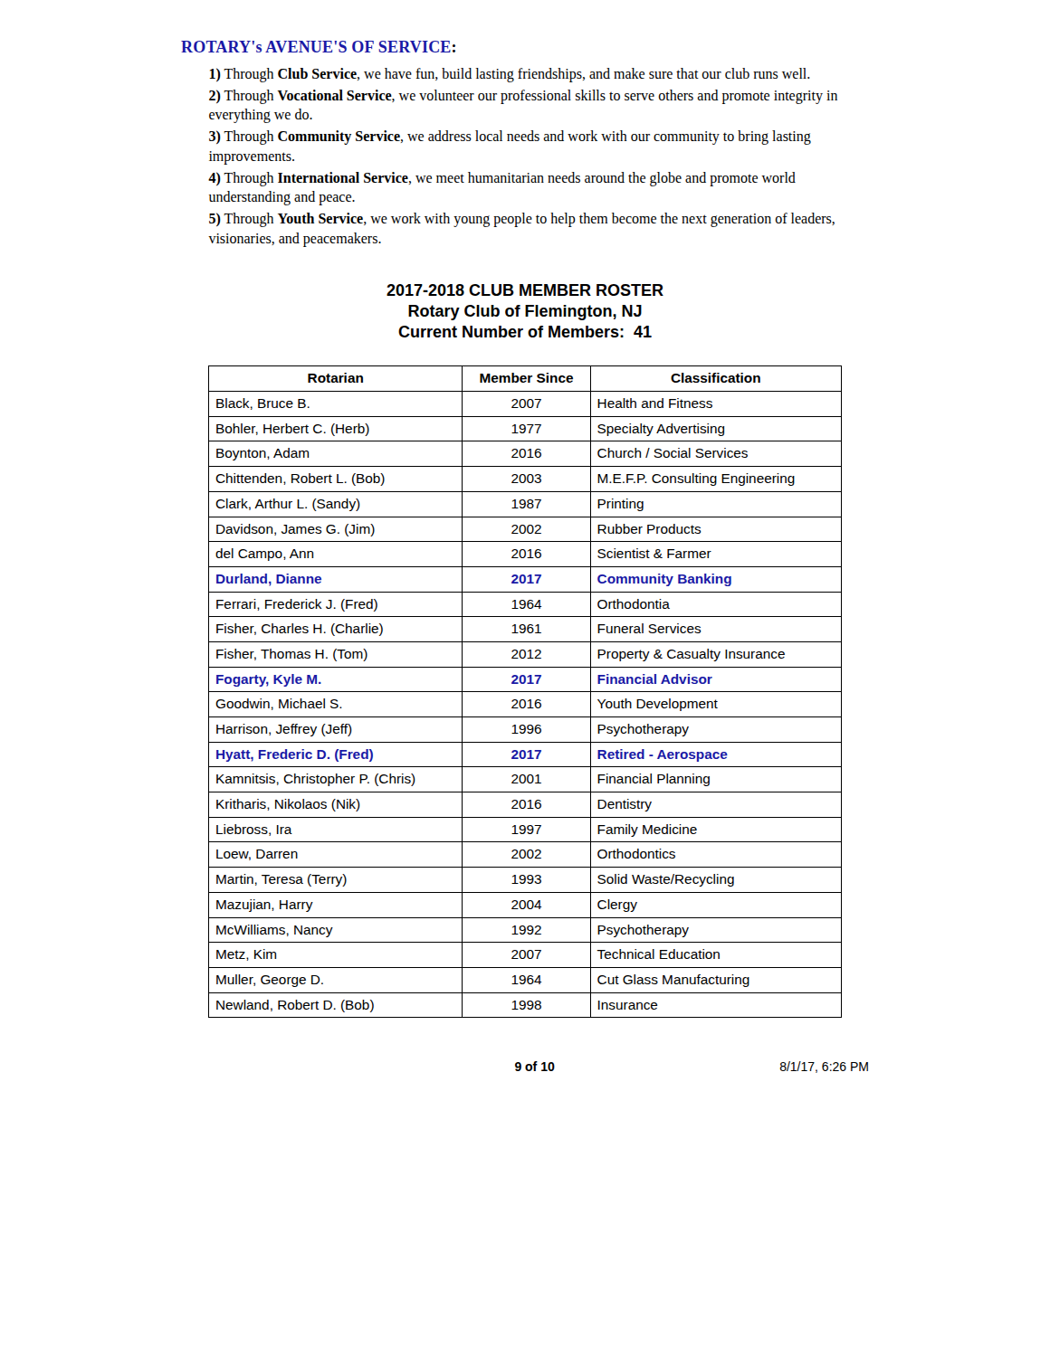ROTARY's AVENUE'S OF SERVICE:
1) Through Club Service, we have fun, build lasting friendships, and make sure that our club runs well.
2) Through Vocational Service, we volunteer our professional skills to serve others and promote integrity in everything we do.
3) Through Community Service, we address local needs and work with our community to bring lasting improvements.
4) Through International Service, we meet humanitarian needs around the globe and promote world understanding and peace.
5) Through Youth Service, we work with young people to help them become the next generation of leaders, visionaries, and peacemakers.
2017-2018 CLUB MEMBER ROSTER
Rotary Club of Flemington, NJ
Current Number of Members: 41
| Rotarian | Member Since | Classification |
| --- | --- | --- |
| Black, Bruce B. | 2007 | Health and Fitness |
| Bohler, Herbert C. (Herb) | 1977 | Specialty Advertising |
| Boynton, Adam | 2016 | Church / Social Services |
| Chittenden, Robert L. (Bob) | 2003 | M.E.F.P. Consulting Engineering |
| Clark, Arthur L. (Sandy) | 1987 | Printing |
| Davidson, James G. (Jim) | 2002 | Rubber Products |
| del Campo, Ann | 2016 | Scientist & Farmer |
| Durland, Dianne | 2017 | Community Banking |
| Ferrari, Frederick J. (Fred) | 1964 | Orthodontia |
| Fisher, Charles H. (Charlie) | 1961 | Funeral Services |
| Fisher, Thomas H. (Tom) | 2012 | Property & Casualty Insurance |
| Fogarty, Kyle M. | 2017 | Financial Advisor |
| Goodwin, Michael S. | 2016 | Youth Development |
| Harrison, Jeffrey (Jeff) | 1996 | Psychotherapy |
| Hyatt, Frederic D. (Fred) | 2017 | Retired - Aerospace |
| Kamnitsis, Christopher P. (Chris) | 2001 | Financial Planning |
| Kritharis, Nikolaos (Nik) | 2016 | Dentistry |
| Liebross, Ira | 1997 | Family Medicine |
| Loew, Darren | 2002 | Orthodontics |
| Martin, Teresa (Terry) | 1993 | Solid Waste/Recycling |
| Mazujian, Harry | 2004 | Clergy |
| McWilliams, Nancy | 1992 | Psychotherapy |
| Metz, Kim | 2007 | Technical Education |
| Muller, George D. | 1964 | Cut Glass Manufacturing |
| Newland, Robert D. (Bob) | 1998 | Insurance |
9 of 10
8/1/17, 6:26 PM